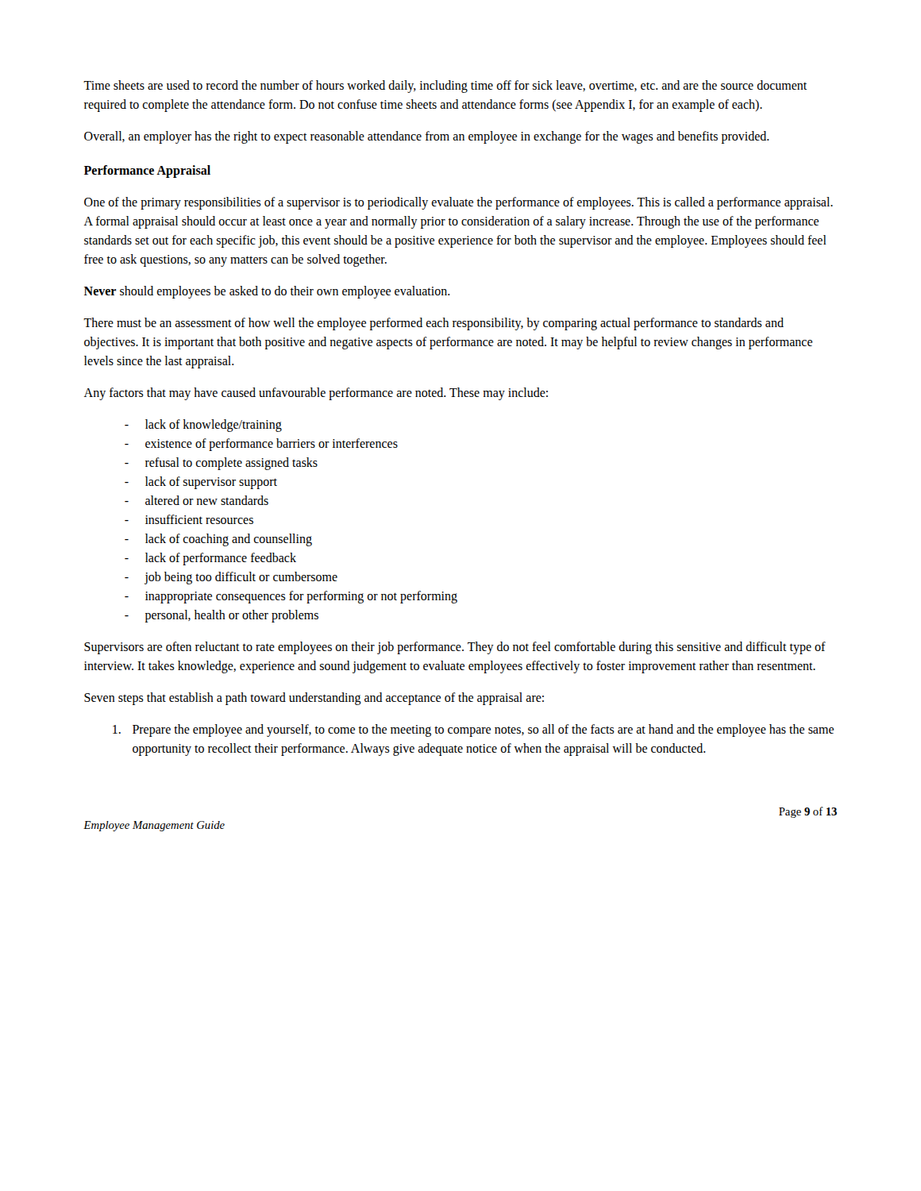Time sheets are used to record the number of hours worked daily, including time off for sick leave, overtime, etc. and are the source document required to complete the attendance form. Do not confuse time sheets and attendance forms (see Appendix I, for an example of each).
Overall, an employer has the right to expect reasonable attendance from an employee in exchange for the wages and benefits provided.
Performance Appraisal
One of the primary responsibilities of a supervisor is to periodically evaluate the performance of employees. This is called a performance appraisal. A formal appraisal should occur at least once a year and normally prior to consideration of a salary increase. Through the use of the performance standards set out for each specific job, this event should be a positive experience for both the supervisor and the employee. Employees should feel free to ask questions, so any matters can be solved together.
Never should employees be asked to do their own employee evaluation.
There must be an assessment of how well the employee performed each responsibility, by comparing actual performance to standards and objectives. It is important that both positive and negative aspects of performance are noted. It may be helpful to review changes in performance levels since the last appraisal.
Any factors that may have caused unfavourable performance are noted. These may include:
lack of knowledge/training
existence of performance barriers or interferences
refusal to complete assigned tasks
lack of supervisor support
altered or new standards
insufficient resources
lack of coaching and counselling
lack of performance feedback
job being too difficult or cumbersome
inappropriate consequences for performing or not performing
personal, health or other problems
Supervisors are often reluctant to rate employees on their job performance. They do not feel comfortable during this sensitive and difficult type of interview. It takes knowledge, experience and sound judgement to evaluate employees effectively to foster improvement rather than resentment.
Seven steps that establish a path toward understanding and acceptance of the appraisal are:
Prepare the employee and yourself, to come to the meeting to compare notes, so all of the facts are at hand and the employee has the same opportunity to recollect their performance. Always give adequate notice of when the appraisal will be conducted.
Page 9 of 13
Employee Management Guide